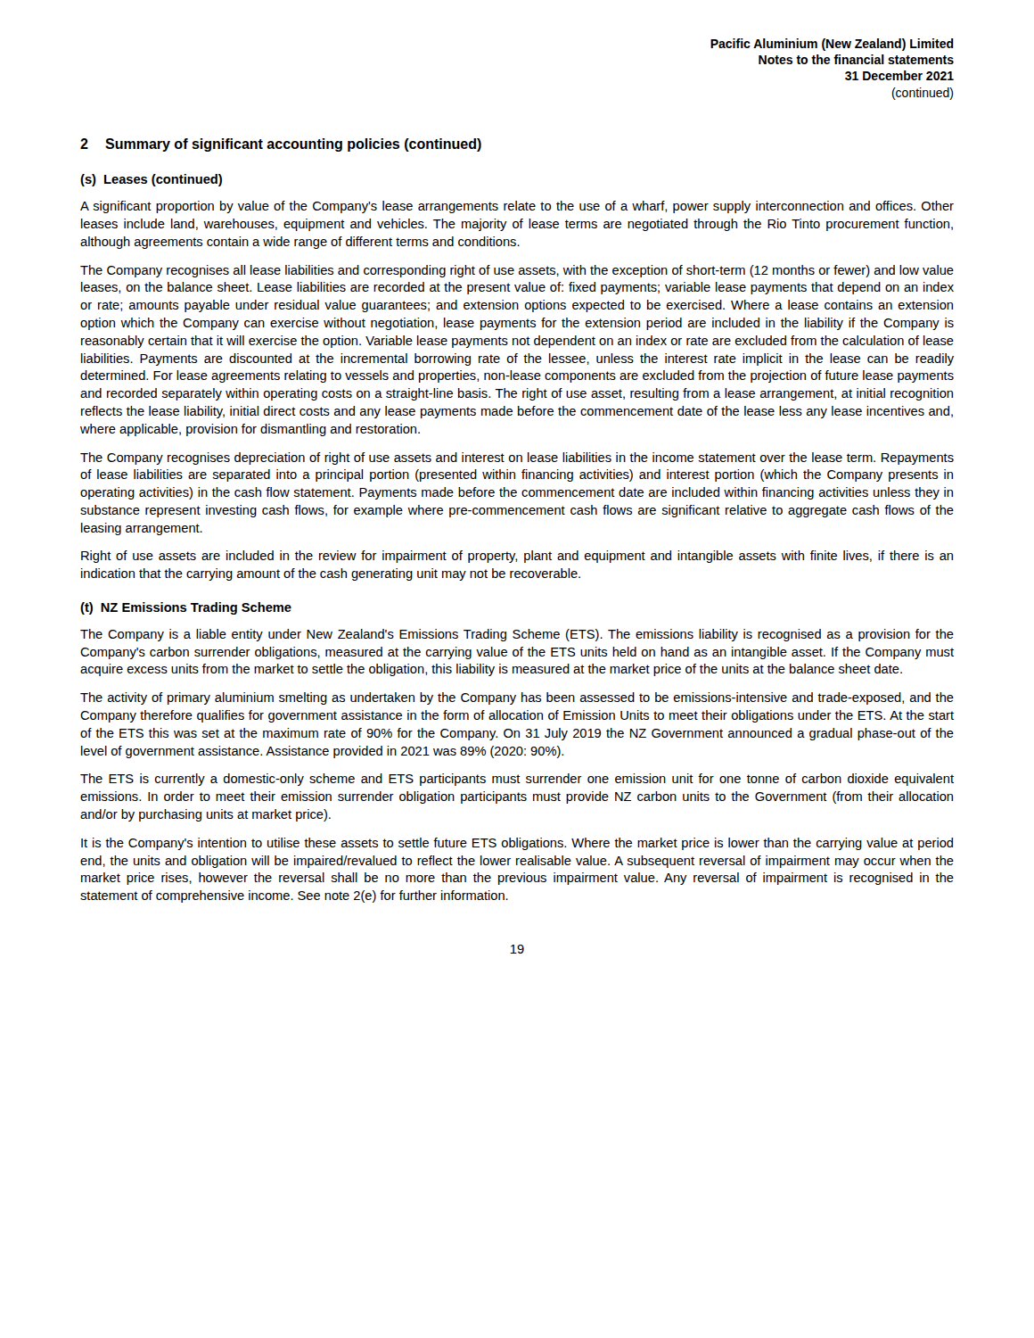Pacific Aluminium (New Zealand) Limited
Notes to the financial statements
31 December 2021
(continued)
2 Summary of significant accounting policies (continued)
(s) Leases (continued)
A significant proportion by value of the Company's lease arrangements relate to the use of a wharf, power supply interconnection and offices. Other leases include land, warehouses, equipment and vehicles. The majority of lease terms are negotiated through the Rio Tinto procurement function, although agreements contain a wide range of different terms and conditions.
The Company recognises all lease liabilities and corresponding right of use assets, with the exception of short-term (12 months or fewer) and low value leases, on the balance sheet. Lease liabilities are recorded at the present value of: fixed payments; variable lease payments that depend on an index or rate; amounts payable under residual value guarantees; and extension options expected to be exercised. Where a lease contains an extension option which the Company can exercise without negotiation, lease payments for the extension period are included in the liability if the Company is reasonably certain that it will exercise the option. Variable lease payments not dependent on an index or rate are excluded from the calculation of lease liabilities. Payments are discounted at the incremental borrowing rate of the lessee, unless the interest rate implicit in the lease can be readily determined. For lease agreements relating to vessels and properties, non-lease components are excluded from the projection of future lease payments and recorded separately within operating costs on a straight-line basis. The right of use asset, resulting from a lease arrangement, at initial recognition reflects the lease liability, initial direct costs and any lease payments made before the commencement date of the lease less any lease incentives and, where applicable, provision for dismantling and restoration.
The Company recognises depreciation of right of use assets and interest on lease liabilities in the income statement over the lease term. Repayments of lease liabilities are separated into a principal portion (presented within financing activities) and interest portion (which the Company presents in operating activities) in the cash flow statement. Payments made before the commencement date are included within financing activities unless they in substance represent investing cash flows, for example where pre-commencement cash flows are significant relative to aggregate cash flows of the leasing arrangement.
Right of use assets are included in the review for impairment of property, plant and equipment and intangible assets with finite lives, if there is an indication that the carrying amount of the cash generating unit may not be recoverable.
(t) NZ Emissions Trading Scheme
The Company is a liable entity under New Zealand's Emissions Trading Scheme (ETS). The emissions liability is recognised as a provision for the Company's carbon surrender obligations, measured at the carrying value of the ETS units held on hand as an intangible asset. If the Company must acquire excess units from the market to settle the obligation, this liability is measured at the market price of the units at the balance sheet date.
The activity of primary aluminium smelting as undertaken by the Company has been assessed to be emissions-intensive and trade-exposed, and the Company therefore qualifies for government assistance in the form of allocation of Emission Units to meet their obligations under the ETS. At the start of the ETS this was set at the maximum rate of 90% for the Company. On 31 July 2019 the NZ Government announced a gradual phase-out of the level of government assistance. Assistance provided in 2021 was 89% (2020: 90%).
The ETS is currently a domestic-only scheme and ETS participants must surrender one emission unit for one tonne of carbon dioxide equivalent emissions. In order to meet their emission surrender obligation participants must provide NZ carbon units to the Government (from their allocation and/or by purchasing units at market price).
It is the Company's intention to utilise these assets to settle future ETS obligations. Where the market price is lower than the carrying value at period end, the units and obligation will be impaired/revalued to reflect the lower realisable value. A subsequent reversal of impairment may occur when the market price rises, however the reversal shall be no more than the previous impairment value. Any reversal of impairment is recognised in the statement of comprehensive income. See note 2(e) for further information.
19